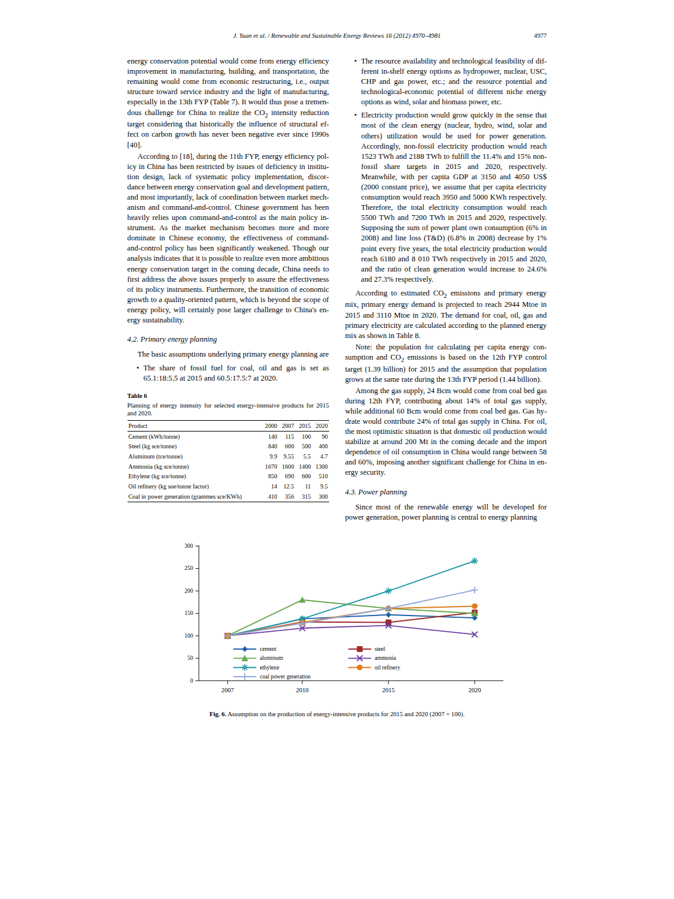J. Yuan et al. / Renewable and Sustainable Energy Reviews 16 (2012) 4970–4981 4977
energy conservation potential would come from energy efficiency improvement in manufacturing, building, and transportation, the remaining would come from economic restructuring, i.e., output structure toward service industry and the light of manufacturing, especially in the 13th FYP (Table 7). It would thus pose a tremendous challenge for China to realize the CO2 intensity reduction target considering that historically the influence of structural effect on carbon growth has never been negative ever since 1990s [40].
According to [18], during the 11th FYP, energy efficiency policy in China has been restricted by issues of deficiency in institution design, lack of systematic policy implementation, discordance between energy conservation goal and development pattern, and most importantly, lack of coordination between market mechanism and command-and-control. Chinese government has been heavily relies upon command-and-control as the main policy instrument. As the market mechanism becomes more and more dominate in Chinese economy, the effectiveness of command-and-control policy has been significantly weakened. Though our analysis indicates that it is possible to realize even more ambitious energy conservation target in the coming decade, China needs to first address the above issues properly to assure the effectiveness of its policy instruments. Furthermore, the transition of economic growth to a quality-oriented pattern, which is beyond the scope of energy policy, will certainly pose larger challenge to China's energy sustainability.
4.2. Primary energy planning
The basic assumptions underlying primary energy planning are
The share of fossil fuel for coal, oil and gas is set as 65.1:18:5.5 at 2015 and 60.5:17.5:7 at 2020.
Table 6
Planning of energy intensity for selected energy-intensive products for 2015 and 2020.
| Product | 2000 | 2007 | 2015 | 2020 |
| --- | --- | --- | --- | --- |
| Cement (kWh/tonne) | 140 | 115 | 100 | 90 |
| Steel (kg sce/tonne) | 840 | 600 | 500 | 400 |
| Aluminum (tce/tonne) | 9.9 | 9.55 | 5.5 | 4.7 |
| Ammonia (kg sce/tonne) | 1670 | 1600 | 1400 | 1300 |
| Ethylene (kg sce/tonne) | 850 | 690 | 600 | 510 |
| Oil refinery (kg soe/tonne factor) | 14 | 12.5 | 11 | 9.5 |
| Coal in power generation (grammes sce/KWh) | 410 | 356 | 315 | 300 |
The resource availability and technological feasibility of different in-shelf energy options as hydropower, nuclear, USC, CHP and gas power, etc.; and the resource potential and technological-economic potential of different niche energy options as wind, solar and biomass power, etc.
Electricity production would grow quickly in the sense that most of the clean energy (nuclear, hydro, wind, solar and others) utilization would be used for power generation. Accordingly, non-fossil electricity production would reach 1523 TWh and 2188 TWh to fulfill the 11.4% and 15% non-fossil share targets in 2015 and 2020, respectively. Meanwhile, with per capita GDP at 3150 and 4050 US$ (2000 constant price), we assume that per capita electricity consumption would reach 3950 and 5000 KWh respectively. Therefore, the total electricity consumption would reach 5500 TWh and 7200 TWh in 2015 and 2020, respectively. Supposing the sum of power plant own consumption (6% in 2008) and line loss (T&D) (6.8% in 2008) decrease by 1% point every five years, the total electricity production would reach 6180 and 8 010 TWh respectively in 2015 and 2020, and the ratio of clean generation would increase to 24.6% and 27.3% respectively.
According to estimated CO2 emissions and primary energy mix, primary energy demand is projected to reach 2944 Mtoe in 2015 and 3110 Mtoe in 2020. The demand for coal, oil, gas and primary electricity are calculated according to the planned energy mix as shown in Table 8.
Note: the population for calculating per capita energy consumption and CO2 emissions is based on the 12th FYP control target (1.39 billion) for 2015 and the assumption that population grows at the same rate during the 13th FYP period (1.44 billion).
Among the gas supply, 24 Bcm would come from coal bed gas during 12th FYP, contributing about 14% of total gas supply, while additional 60 Bcm would come from coal bed gas. Gas hydrate would contribute 24% of total gas supply in China. For oil, the most optimistic situation is that domestic oil production would stabilize at around 200 Mt in the coming decade and the import dependence of oil consumption in China would range between 58 and 60%, imposing another significant challenge for China in energy security.
4.3. Power planning
Since most of the renewable energy will be developed for power generation, power planning is central to energy planning
0 50 100 150 200 250 300 2007 2010 2015 2020 cement steel aluminum ammonia ethylene oil refinery coal power generation
Fig. 6. Assumption on the production of energy-intensive products for 2015 and 2020 (2007 = 100).